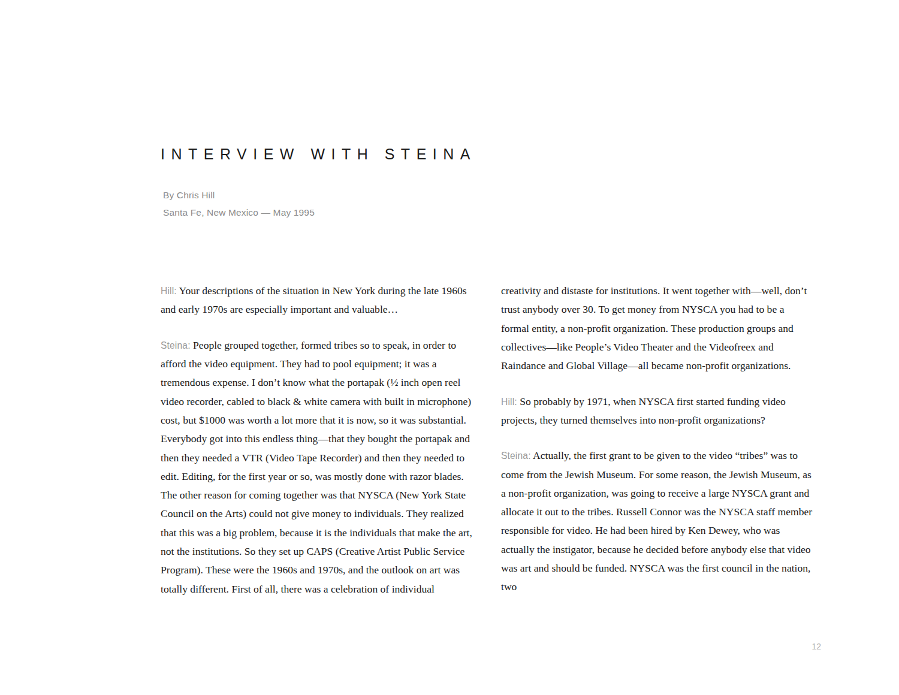INTERVIEW WITH STEINA
By Chris Hill
Santa Fe, New Mexico — May 1995
Hill: Your descriptions of the situation in New York during the late 1960s and early 1970s are especially important and valuable…
Steina: People grouped together, formed tribes so to speak, in order to afford the video equipment. They had to pool equipment; it was a tremendous expense. I don’t know what the portapak (½ inch open reel video recorder, cabled to black & white camera with built in microphone) cost, but $1000 was worth a lot more that it is now, so it was substantial. Everybody got into this endless thing—that they bought the portapak and then they needed a VTR (Video Tape Recorder) and then they needed to edit. Editing, for the first year or so, was mostly done with razor blades. The other reason for coming together was that NYSCA (New York State Council on the Arts) could not give money to individuals. They realized that this was a big problem, because it is the individuals that make the art, not the institutions. So they set up CAPS (Creative Artist Public Service Program). These were the 1960s and 1970s, and the outlook on art was totally different. First of all, there was a celebration of individual
creativity and distaste for institutions. It went together with—well, don’t trust anybody over 30. To get money from NYSCA you had to be a formal entity, a non-profit organization. These production groups and collectives—like People’s Video Theater and the Videofreex and Raindance and Global Village—all became non-profit organizations.
Hill: So probably by 1971, when NYSCA first started funding video projects, they turned themselves into non-profit organizations?
Steina: Actually, the first grant to be given to the video “tribes” was to come from the Jewish Museum. For some reason, the Jewish Museum, as a non-profit organization, was going to receive a large NYSCA grant and allocate it out to the tribes. Russell Connor was the NYSCA staff member responsible for video. He had been hired by Ken Dewey, who was actually the instigator, because he decided before anybody else that video was art and should be funded. NYSCA was the first council in the nation, two
12